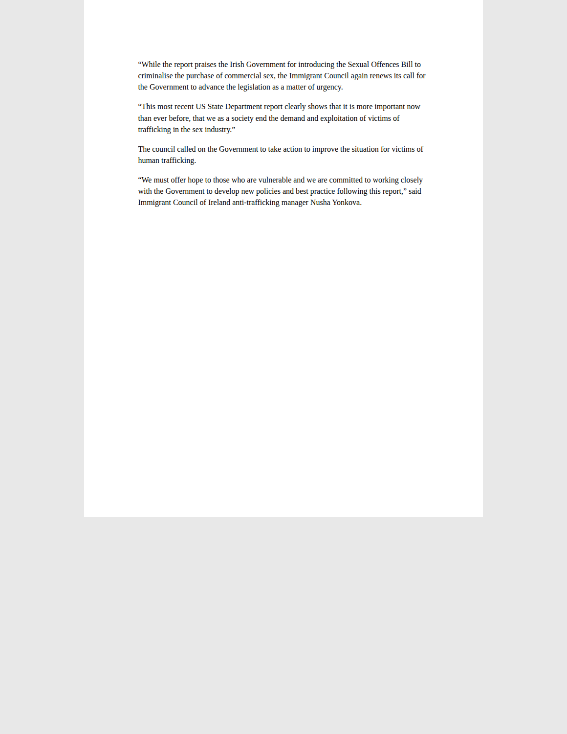“While the report praises the Irish Government for introducing the Sexual Offences Bill to criminalise the purchase of commercial sex, the Immigrant Council again renews its call for the Government to advance the legislation as a matter of urgency.
“This most recent US State Department report clearly shows that it is more important now than ever before, that we as a society end the demand and exploitation of victims of trafficking in the sex industry.”
The council called on the Government to take action to improve the situation for victims of human trafficking.
“We must offer hope to those who are vulnerable and we are committed to working closely with the Government to develop new policies and best practice following this report,” said Immigrant Council of Ireland anti-trafficking manager Nusha Yonkova.